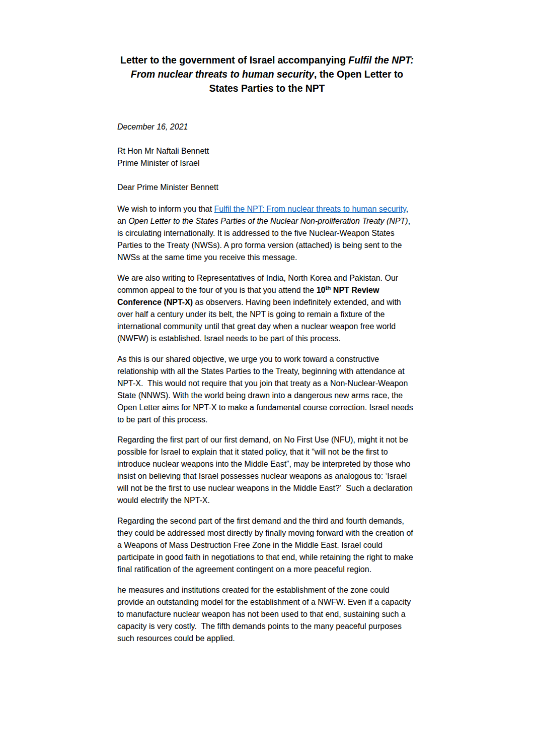Letter to the government of Israel accompanying Fulfil the NPT: From nuclear threats to human security, the Open Letter to States Parties to the NPT
December 16, 2021
Rt Hon Mr Naftali Bennett Prime Minister of Israel
Dear Prime Minister Bennett
We wish to inform you that Fulfil the NPT: From nuclear threats to human security, an Open Letter to the States Parties of the Nuclear Non-proliferation Treaty (NPT), is circulating internationally. It is addressed to the five Nuclear-Weapon States Parties to the Treaty (NWSs). A pro forma version (attached) is being sent to the NWSs at the same time you receive this message.
We are also writing to Representatives of India, North Korea and Pakistan. Our common appeal to the four of you is that you attend the 10th NPT Review Conference (NPT-X) as observers. Having been indefinitely extended, and with over half a century under its belt, the NPT is going to remain a fixture of the international community until that great day when a nuclear weapon free world (NWFW) is established. Israel needs to be part of this process.
As this is our shared objective, we urge you to work toward a constructive relationship with all the States Parties to the Treaty, beginning with attendance at NPT-X. This would not require that you join that treaty as a Non-Nuclear-Weapon State (NNWS). With the world being drawn into a dangerous new arms race, the Open Letter aims for NPT-X to make a fundamental course correction. Israel needs to be part of this process.
Regarding the first part of our first demand, on No First Use (NFU), might it not be possible for Israel to explain that it stated policy, that it “will not be the first to introduce nuclear weapons into the Middle East”, may be interpreted by those who insist on believing that Israel possesses nuclear weapons as analogous to: ‘Israel will not be the first to use nuclear weapons in the Middle East?’ Such a declaration would electrify the NPT-X.
Regarding the second part of the first demand and the third and fourth demands, they could be addressed most directly by finally moving forward with the creation of a Weapons of Mass Destruction Free Zone in the Middle East. Israel could participate in good faith in negotiations to that end, while retaining the right to make final ratification of the agreement contingent on a more peaceful region.
he measures and institutions created for the establishment of the zone could provide an outstanding model for the establishment of a NWFW. Even if a capacity to manufacture nuclear weapon has not been used to that end, sustaining such a capacity is very costly. The fifth demands points to the many peaceful purposes such resources could be applied.